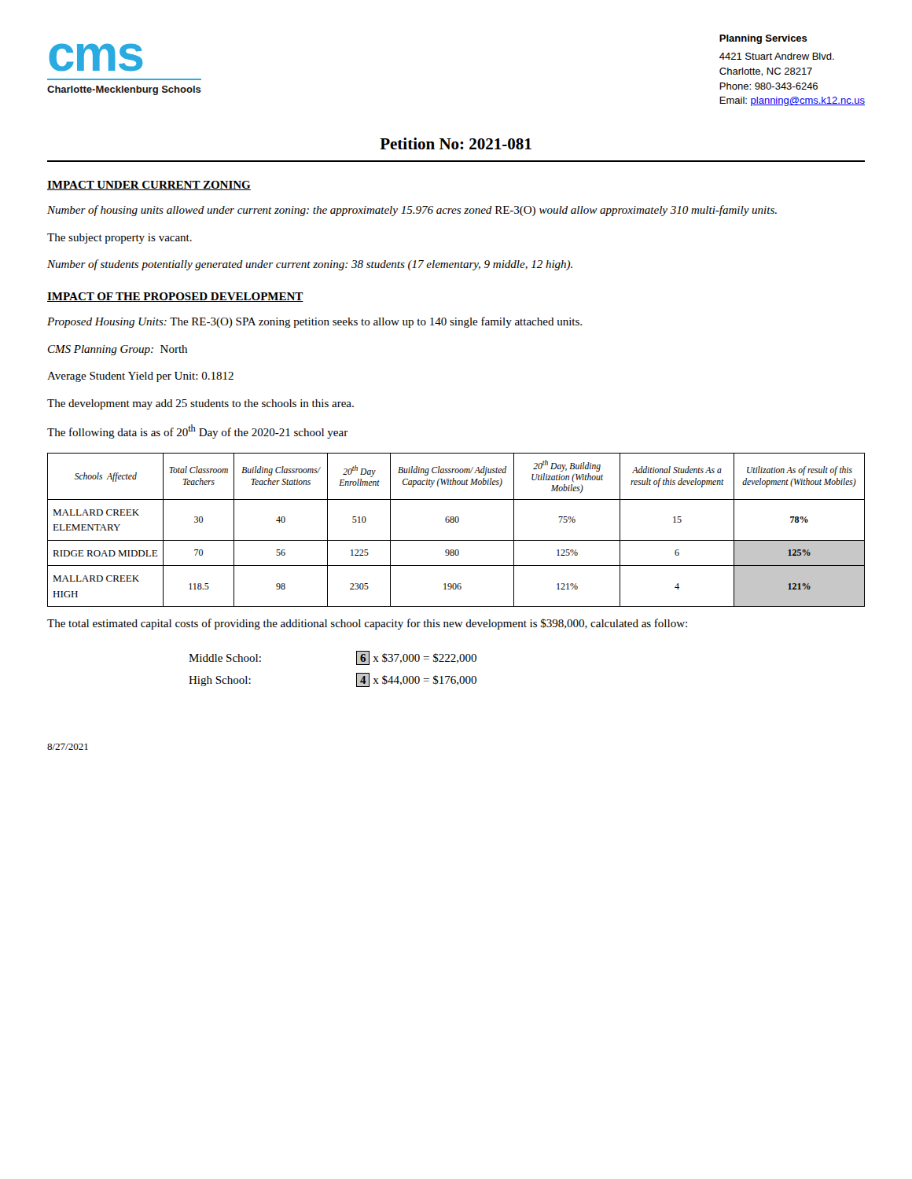cms
Charlotte-Mecklenburg Schools
Planning Services
4421 Stuart Andrew Blvd.
Charlotte, NC 28217
Phone: 980-343-6246
Email: planning@cms.k12.nc.us
Petition No: 2021-081
IMPACT UNDER CURRENT ZONING
Number of housing units allowed under current zoning: the approximately 15.976 acres zoned RE-3(O) would allow approximately 310 multi-family units.
The subject property is vacant.
Number of students potentially generated under current zoning: 38 students (17 elementary, 9 middle, 12 high).
IMPACT OF THE PROPOSED DEVELOPMENT
Proposed Housing Units: The RE-3(O) SPA zoning petition seeks to allow up to 140 single family attached units.
CMS Planning Group: North
Average Student Yield per Unit: 0.1812
The development may add 25 students to the schools in this area.
The following data is as of 20th Day of the 2020-21 school year
| Schools Affected | Total Classroom Teachers | Building Classrooms/ Teacher Stations | 20 th Day Enrollment | Building Classroom/ Adjusted Capacity (Without Mobiles) | 20 th Day, Building Utilization (Without Mobiles) | Additional Students As a result of this development | Utilization As of result of this development (Without Mobiles) |
| --- | --- | --- | --- | --- | --- | --- | --- |
| MALLARD CREEK ELEMENTARY | 30 | 40 | 510 | 680 | 75% | 15 | 78% |
| RIDGE ROAD MIDDLE | 70 | 56 | 1225 | 980 | 125% | 6 | 125% |
| MALLARD CREEK HIGH | 118.5 | 98 | 2305 | 1906 | 121% | 4 | 121% |
The total estimated capital costs of providing the additional school capacity for this new development is $398,000, calculated as follow:
| Middle School: | 6 x $37,000 = $222,000 |
| High School: | 4 x $44,000 = $176,000 |
8/27/2021